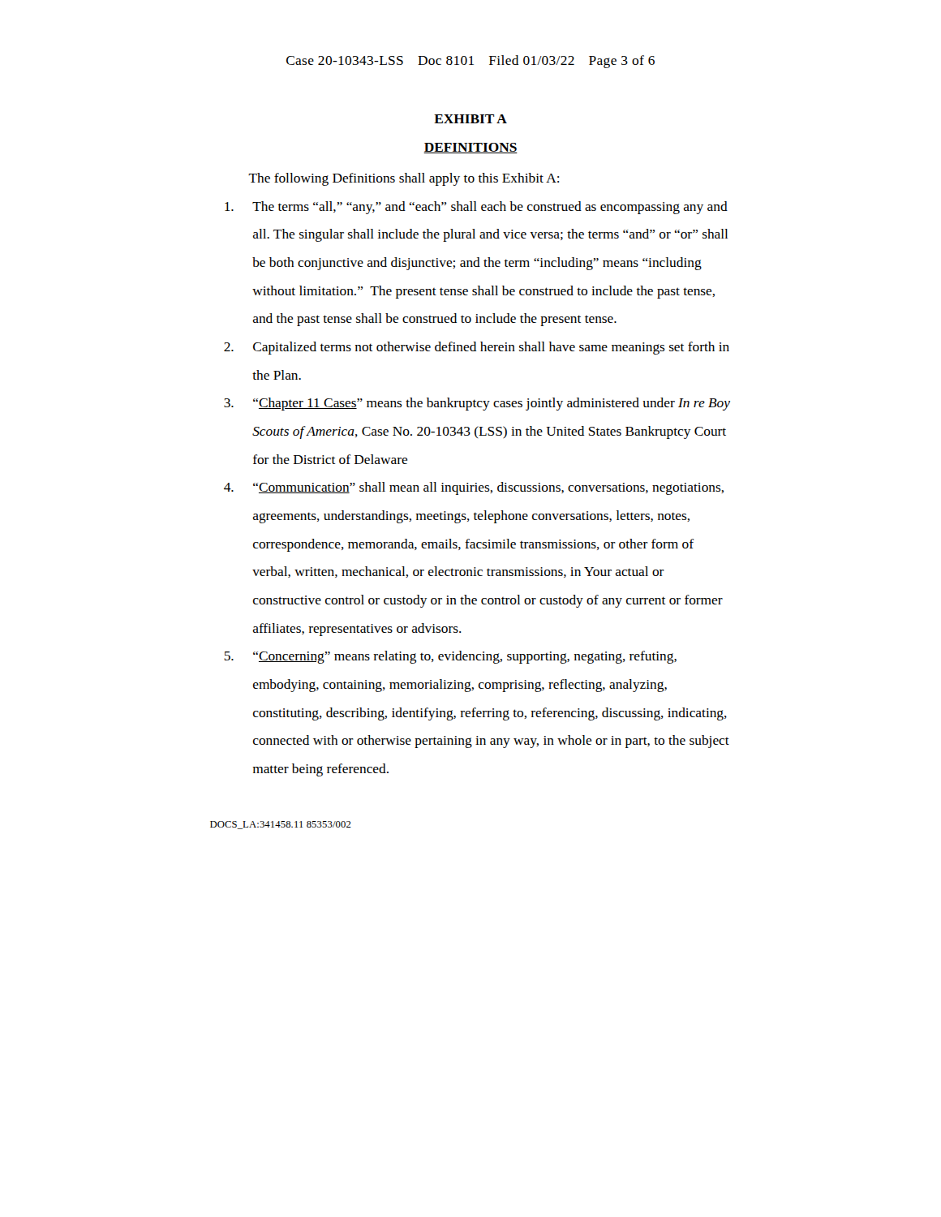Case 20-10343-LSS Doc 8101 Filed 01/03/22 Page 3 of 6
EXHIBIT A
DEFINITIONS
The following Definitions shall apply to this Exhibit A:
The terms “all,” “any,” and “each” shall each be construed as encompassing any and all. The singular shall include the plural and vice versa; the terms “and” or “or” shall be both conjunctive and disjunctive; and the term “including” means “including without limitation.” The present tense shall be construed to include the past tense, and the past tense shall be construed to include the present tense.
Capitalized terms not otherwise defined herein shall have same meanings set forth in the Plan.
“Chapter 11 Cases” means the bankruptcy cases jointly administered under In re Boy Scouts of America, Case No. 20-10343 (LSS) in the United States Bankruptcy Court for the District of Delaware
“Communication” shall mean all inquiries, discussions, conversations, negotiations, agreements, understandings, meetings, telephone conversations, letters, notes, correspondence, memoranda, emails, facsimile transmissions, or other form of verbal, written, mechanical, or electronic transmissions, in Your actual or constructive control or custody or in the control or custody of any current or former affiliates, representatives or advisors.
“Concerning” means relating to, evidencing, supporting, negating, refuting, embodying, containing, memorializing, comprising, reflecting, analyzing, constituting, describing, identifying, referring to, referencing, discussing, indicating, connected with or otherwise pertaining in any way, in whole or in part, to the subject matter being referenced.
DOCS_LA:341458.11 85353/002